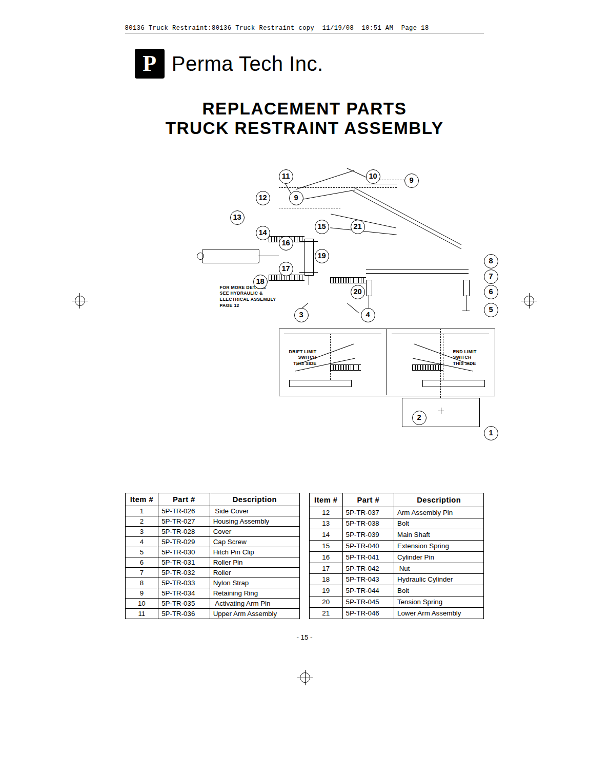80136 Truck Restraint:80136 Truck Restraint copy 11/19/08 10:51 AM Page 18
P
Perma Tech Inc.
REPLACEMENT PARTS
TRUCK RESTRAINT ASSEMBLY
FOR MORE DETAILS
SEE HYDRAULIC &
ELECTRICAL ASSEMBLY
PAGE 12
DRIFT LIMIT
SWITCH
THIS SIDE
END LIMIT
SWITCH
THIS SIDE
11
10
9
12
9
13
14
15
21
16
17
18
19
20
8
7
6
5
3
4
2
1
| Item # | Part # | Description |
| --- | --- | --- |
| 1 | 5P-TR-026 | Side Cover |
| 2 | 5P-TR-027 | Housing Assembly |
| 3 | 5P-TR-028 | Cover |
| 4 | 5P-TR-029 | Cap Screw |
| 5 | 5P-TR-030 | Hitch Pin Clip |
| 6 | 5P-TR-031 | Roller Pin |
| 7 | 5P-TR-032 | Roller |
| 8 | 5P-TR-033 | Nylon Strap |
| 9 | 5P-TR-034 | Retaining Ring |
| 10 | 5P-TR-035 | Activating Arm Pin |
| 11 | 5P-TR-036 | Upper Arm Assembly |
| Item # | Part # | Description |
| --- | --- | --- |
| 12 | 5P-TR-037 | Arm Assembly Pin |
| 13 | 5P-TR-038 | Bolt |
| 14 | 5P-TR-039 | Main Shaft |
| 15 | 5P-TR-040 | Extension Spring |
| 16 | 5P-TR-041 | Cylinder Pin |
| 17 | 5P-TR-042 | Nut |
| 18 | 5P-TR-043 | Hydraulic Cylinder |
| 19 | 5P-TR-044 | Bolt |
| 20 | 5P-TR-045 | Tension Spring |
| 21 | 5P-TR-046 | Lower Arm Assembly |
- 15 -